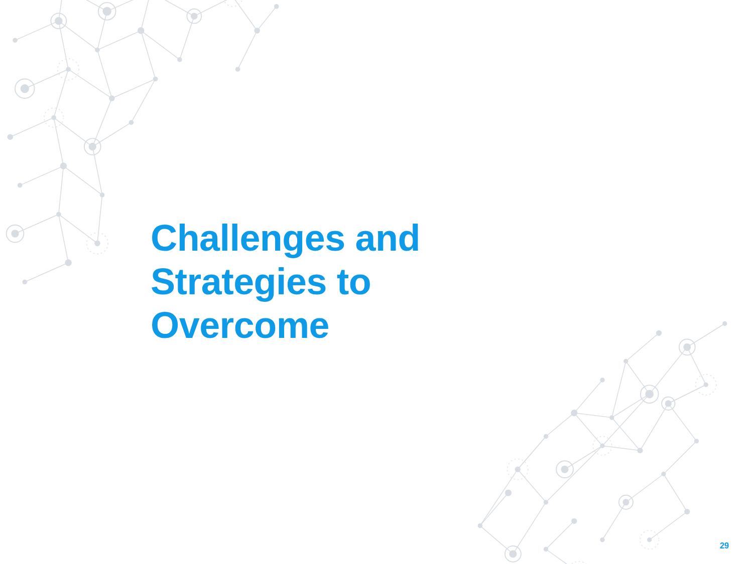Challenges and Strategies to Overcome
29